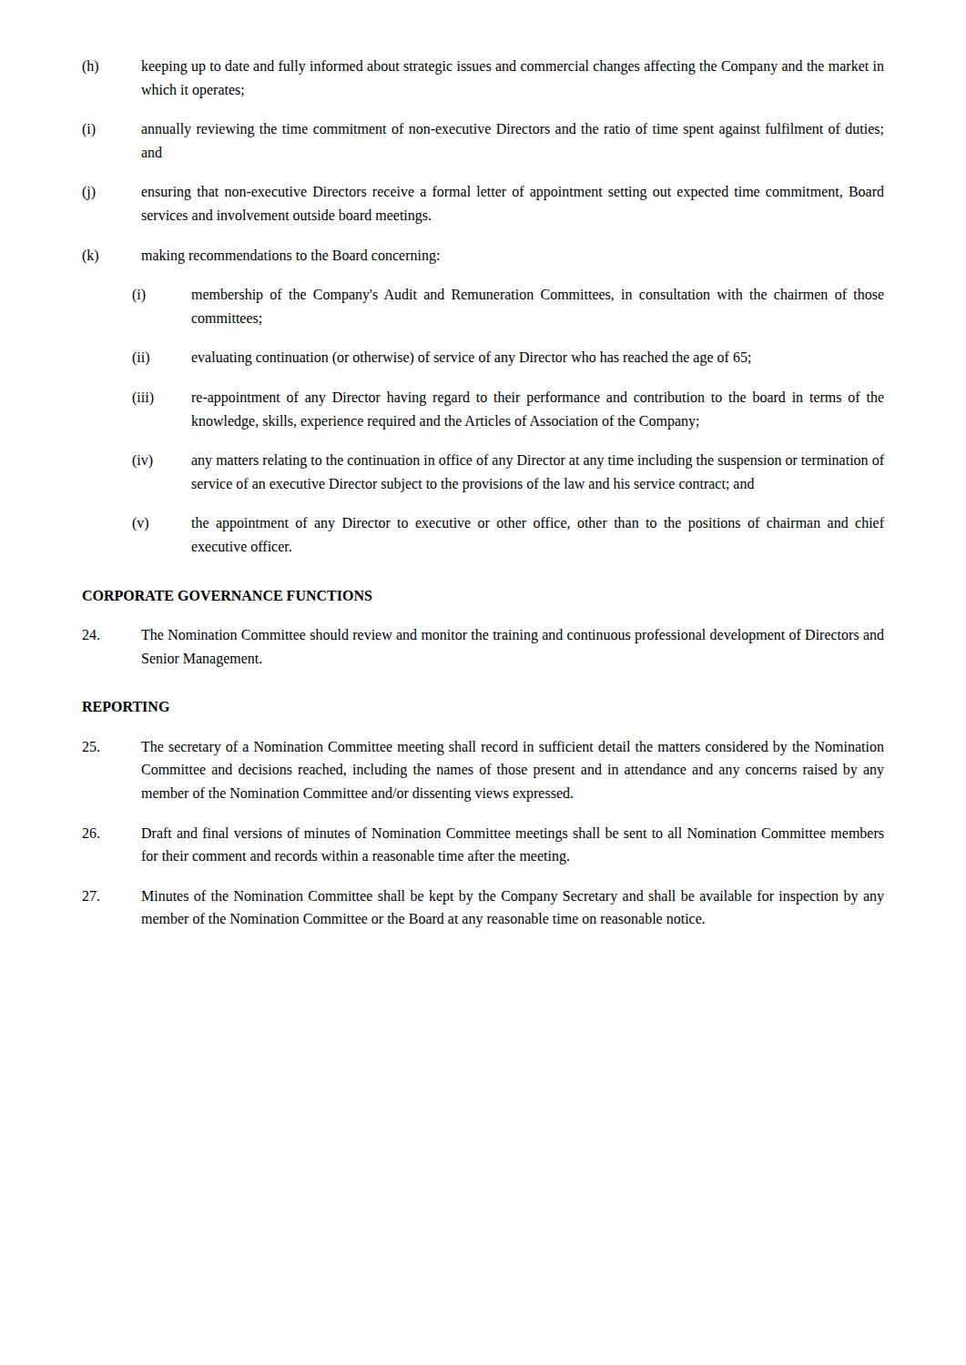(h)
keeping up to date and fully informed about strategic issues and commercial changes affecting the Company and the market in which it operates;
(i)
annually reviewing the time commitment of non-executive Directors and the ratio of time spent against fulfilment of duties; and
(j)
ensuring that non-executive Directors receive a formal letter of appointment setting out expected time commitment, Board services and involvement outside board meetings.
(k)
making recommendations to the Board concerning:
(i)
membership of the Company's Audit and Remuneration Committees, in consultation with the chairmen of those committees;
(ii)
evaluating continuation (or otherwise) of service of any Director who has reached the age of 65;
(iii)
re-appointment of any Director having regard to their performance and contribution to the board in terms of the knowledge, skills, experience required and the Articles of Association of the Company;
(iv)
any matters relating to the continuation in office of any Director at any time including the suspension or termination of service of an executive Director subject to the provisions of the law and his service contract; and
(v)
the appointment of any Director to executive or other office, other than to the positions of chairman and chief executive officer.
CORPORATE GOVERNANCE FUNCTIONS
24.
The Nomination Committee should review and monitor the training and continuous professional development of Directors and Senior Management.
REPORTING
25.
The secretary of a Nomination Committee meeting shall record in sufficient detail the matters considered by the Nomination Committee and decisions reached, including the names of those present and in attendance and any concerns raised by any member of the Nomination Committee and/or dissenting views expressed.
26.
Draft and final versions of minutes of Nomination Committee meetings shall be sent to all Nomination Committee members for their comment and records within a reasonable time after the meeting.
27.
Minutes of the Nomination Committee shall be kept by the Company Secretary and shall be available for inspection by any member of the Nomination Committee or the Board at any reasonable time on reasonable notice.